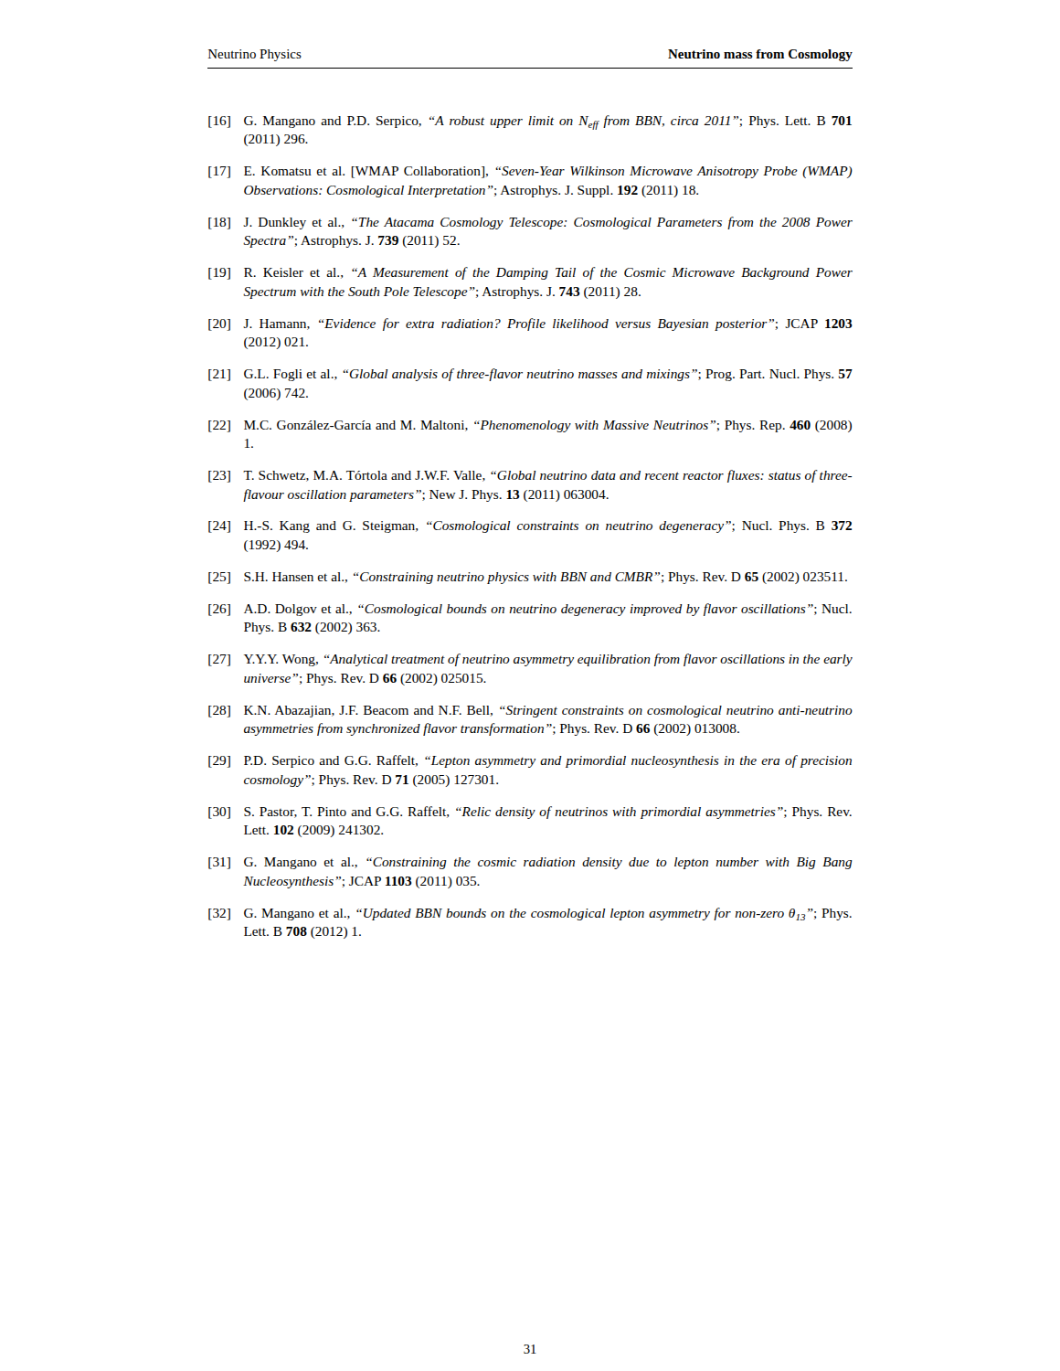Neutrino Physics Neutrino mass from Cosmology
[16] G. Mangano and P.D. Serpico, “A robust upper limit on Neff from BBN, circa 2011”; Phys. Lett. B 701 (2011) 296.
[17] E. Komatsu et al. [WMAP Collaboration], “Seven-Year Wilkinson Microwave Anisotropy Probe (WMAP) Observations: Cosmological Interpretation”; Astrophys. J. Suppl. 192 (2011) 18.
[18] J. Dunkley et al., “The Atacama Cosmology Telescope: Cosmological Parameters from the 2008 Power Spectra”; Astrophys. J. 739 (2011) 52.
[19] R. Keisler et al., “A Measurement of the Damping Tail of the Cosmic Microwave Background Power Spectrum with the South Pole Telescope”; Astrophys. J. 743 (2011) 28.
[20] J. Hamann, “Evidence for extra radiation? Profile likelihood versus Bayesian posterior”; JCAP 1203 (2012) 021.
[21] G.L. Fogli et al., “Global analysis of three-flavor neutrino masses and mixings”; Prog. Part. Nucl. Phys. 57 (2006) 742.
[22] M.C. González-García and M. Maltoni, “Phenomenology with Massive Neutrinos”; Phys. Rep. 460 (2008) 1.
[23] T. Schwetz, M.A. Tórtola and J.W.F. Valle, “Global neutrino data and recent reactor fluxes: status of three-flavour oscillation parameters”; New J. Phys. 13 (2011) 063004.
[24] H.-S. Kang and G. Steigman, “Cosmological constraints on neutrino degeneracy”; Nucl. Phys. B 372 (1992) 494.
[25] S.H. Hansen et al., “Constraining neutrino physics with BBN and CMBR”; Phys. Rev. D 65 (2002) 023511.
[26] A.D. Dolgov et al., “Cosmological bounds on neutrino degeneracy improved by flavor oscillations”; Nucl. Phys. B 632 (2002) 363.
[27] Y.Y.Y. Wong, “Analytical treatment of neutrino asymmetry equilibration from flavor oscillations in the early universe”; Phys. Rev. D 66 (2002) 025015.
[28] K.N. Abazajian, J.F. Beacom and N.F. Bell, “Stringent constraints on cosmological neutrino anti-neutrino asymmetries from synchronized flavor transformation”; Phys. Rev. D 66 (2002) 013008.
[29] P.D. Serpico and G.G. Raffelt, “Lepton asymmetry and primordial nucleosynthesis in the era of precision cosmology”; Phys. Rev. D 71 (2005) 127301.
[30] S. Pastor, T. Pinto and G.G. Raffelt, “Relic density of neutrinos with primordial asymmetries”; Phys. Rev. Lett. 102 (2009) 241302.
[31] G. Mangano et al., “Constraining the cosmic radiation density due to lepton number with Big Bang Nucleosynthesis”; JCAP 1103 (2011) 035.
[32] G. Mangano et al., “Updated BBN bounds on the cosmological lepton asymmetry for non-zero θ13”; Phys. Lett. B 708 (2012) 1.
31